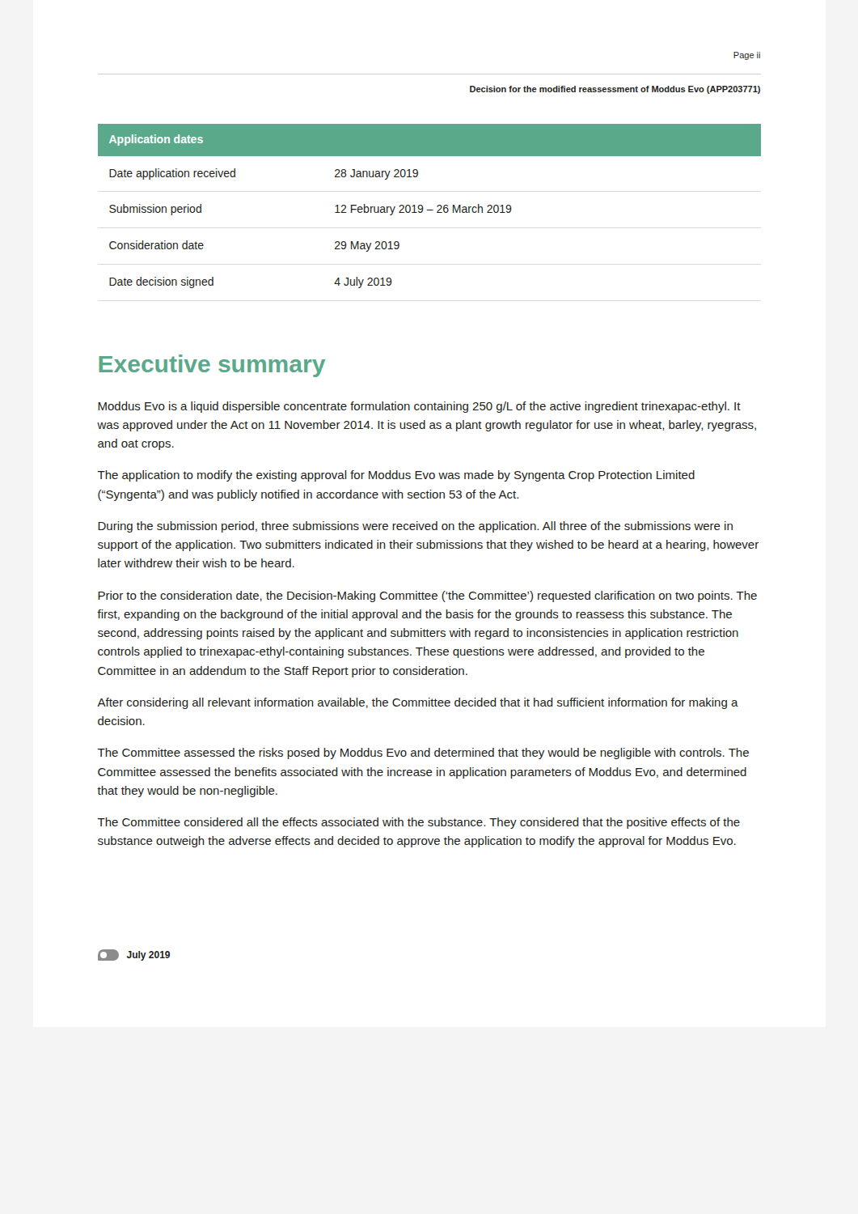Page ii
Decision for the modified reassessment of Moddus Evo (APP203771)
Application dates
| Date application received | 28 January 2019 |
| Submission period | 12 February 2019 – 26 March 2019 |
| Consideration date | 29 May 2019 |
| Date decision signed | 4 July 2019 |
Executive summary
Moddus Evo is a liquid dispersible concentrate formulation containing 250 g/L of the active ingredient trinexapac-ethyl. It was approved under the Act on 11 November 2014. It is used as a plant growth regulator for use in wheat, barley, ryegrass, and oat crops.
The application to modify the existing approval for Moddus Evo was made by Syngenta Crop Protection Limited (“Syngenta”) and was publicly notified in accordance with section 53 of the Act.
During the submission period, three submissions were received on the application. All three of the submissions were in support of the application. Two submitters indicated in their submissions that they wished to be heard at a hearing, however later withdrew their wish to be heard.
Prior to the consideration date, the Decision-Making Committee (‘the Committee’) requested clarification on two points. The first, expanding on the background of the initial approval and the basis for the grounds to reassess this substance. The second, addressing points raised by the applicant and submitters with regard to inconsistencies in application restriction controls applied to trinexapac-ethyl-containing substances. These questions were addressed, and provided to the Committee in an addendum to the Staff Report prior to consideration.
After considering all relevant information available, the Committee decided that it had sufficient information for making a decision.
The Committee assessed the risks posed by Moddus Evo and determined that they would be negligible with controls. The Committee assessed the benefits associated with the increase in application parameters of Moddus Evo, and determined that they would be non-negligible.
The Committee considered all the effects associated with the substance. They considered that the positive effects of the substance outweigh the adverse effects and decided to approve the application to modify the approval for Moddus Evo.
July 2019